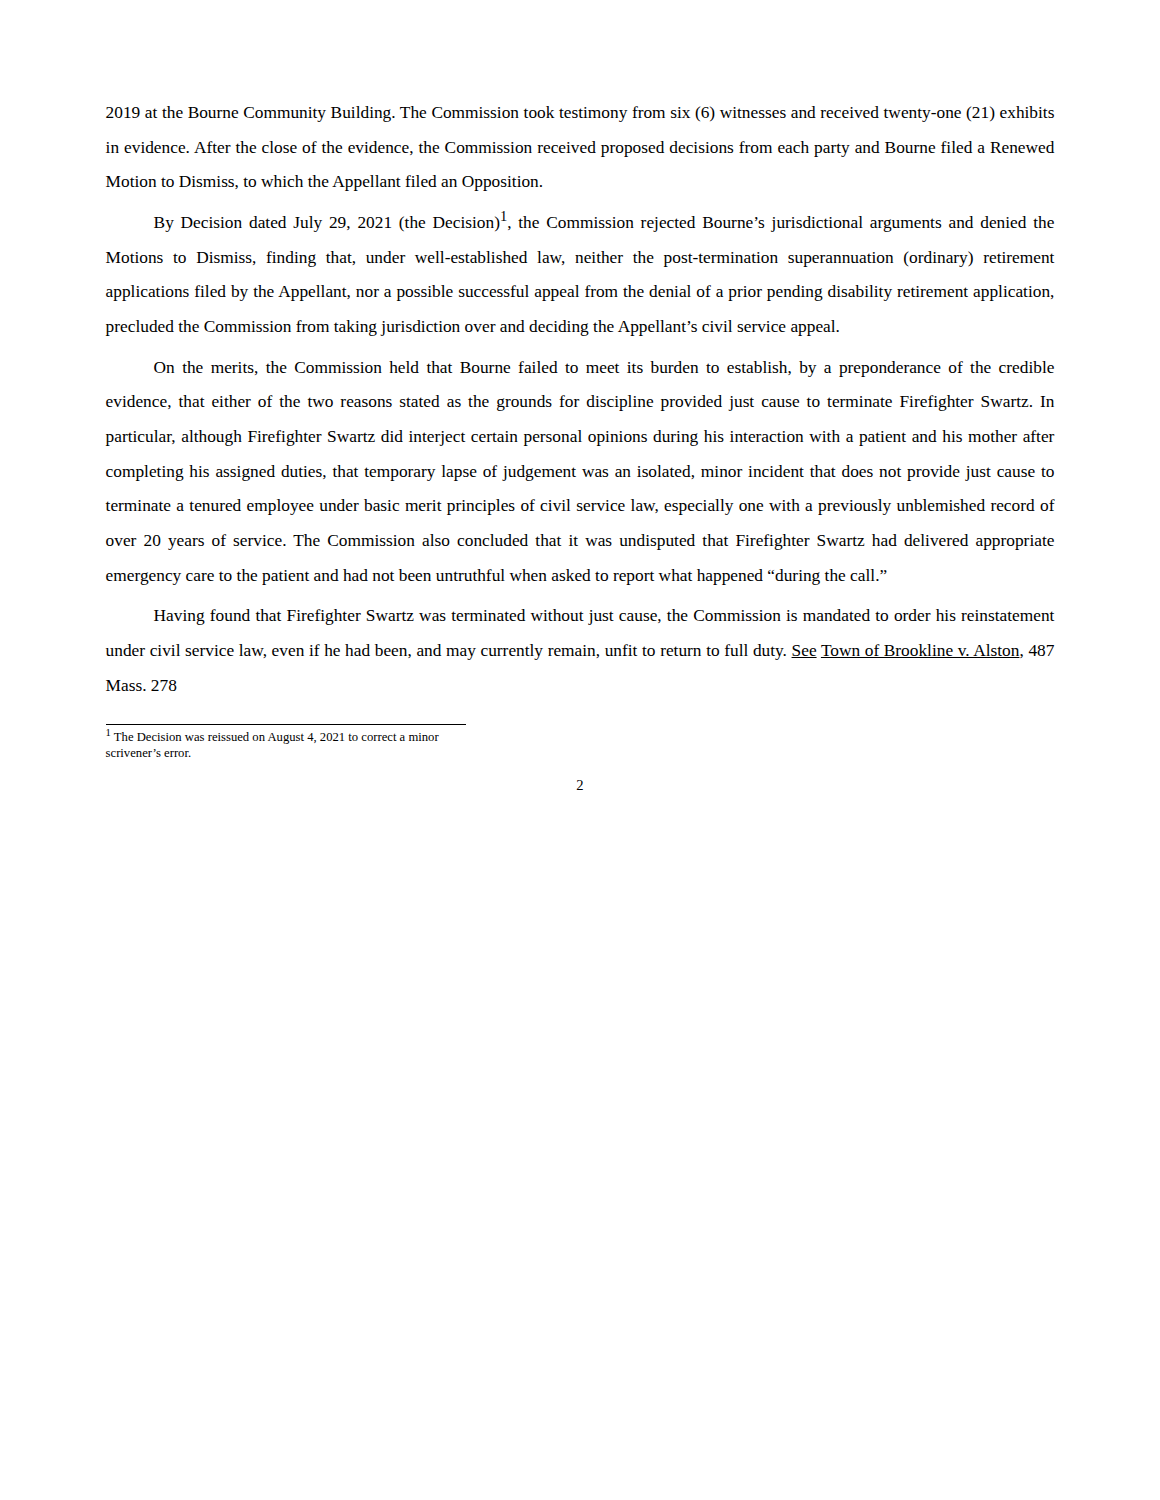2019 at the Bourne Community Building. The Commission took testimony from six (6) witnesses and received twenty-one (21) exhibits in evidence. After the close of the evidence, the Commission received proposed decisions from each party and Bourne filed a Renewed Motion to Dismiss, to which the Appellant filed an Opposition.
By Decision dated July 29, 2021 (the Decision)1, the Commission rejected Bourne’s jurisdictional arguments and denied the Motions to Dismiss, finding that, under well-established law, neither the post-termination superannuation (ordinary) retirement applications filed by the Appellant, nor a possible successful appeal from the denial of a prior pending disability retirement application, precluded the Commission from taking jurisdiction over and deciding the Appellant’s civil service appeal.
On the merits, the Commission held that Bourne failed to meet its burden to establish, by a preponderance of the credible evidence, that either of the two reasons stated as the grounds for discipline provided just cause to terminate Firefighter Swartz. In particular, although Firefighter Swartz did interject certain personal opinions during his interaction with a patient and his mother after completing his assigned duties, that temporary lapse of judgement was an isolated, minor incident that does not provide just cause to terminate a tenured employee under basic merit principles of civil service law, especially one with a previously unblemished record of over 20 years of service. The Commission also concluded that it was undisputed that Firefighter Swartz had delivered appropriate emergency care to the patient and had not been untruthful when asked to report what happened “during the call.”
Having found that Firefighter Swartz was terminated without just cause, the Commission is mandated to order his reinstatement under civil service law, even if he had been, and may currently remain, unfit to return to full duty. See Town of Brookline v. Alston, 487 Mass. 278
1 The Decision was reissued on August 4, 2021 to correct a minor scrivener’s error.
2